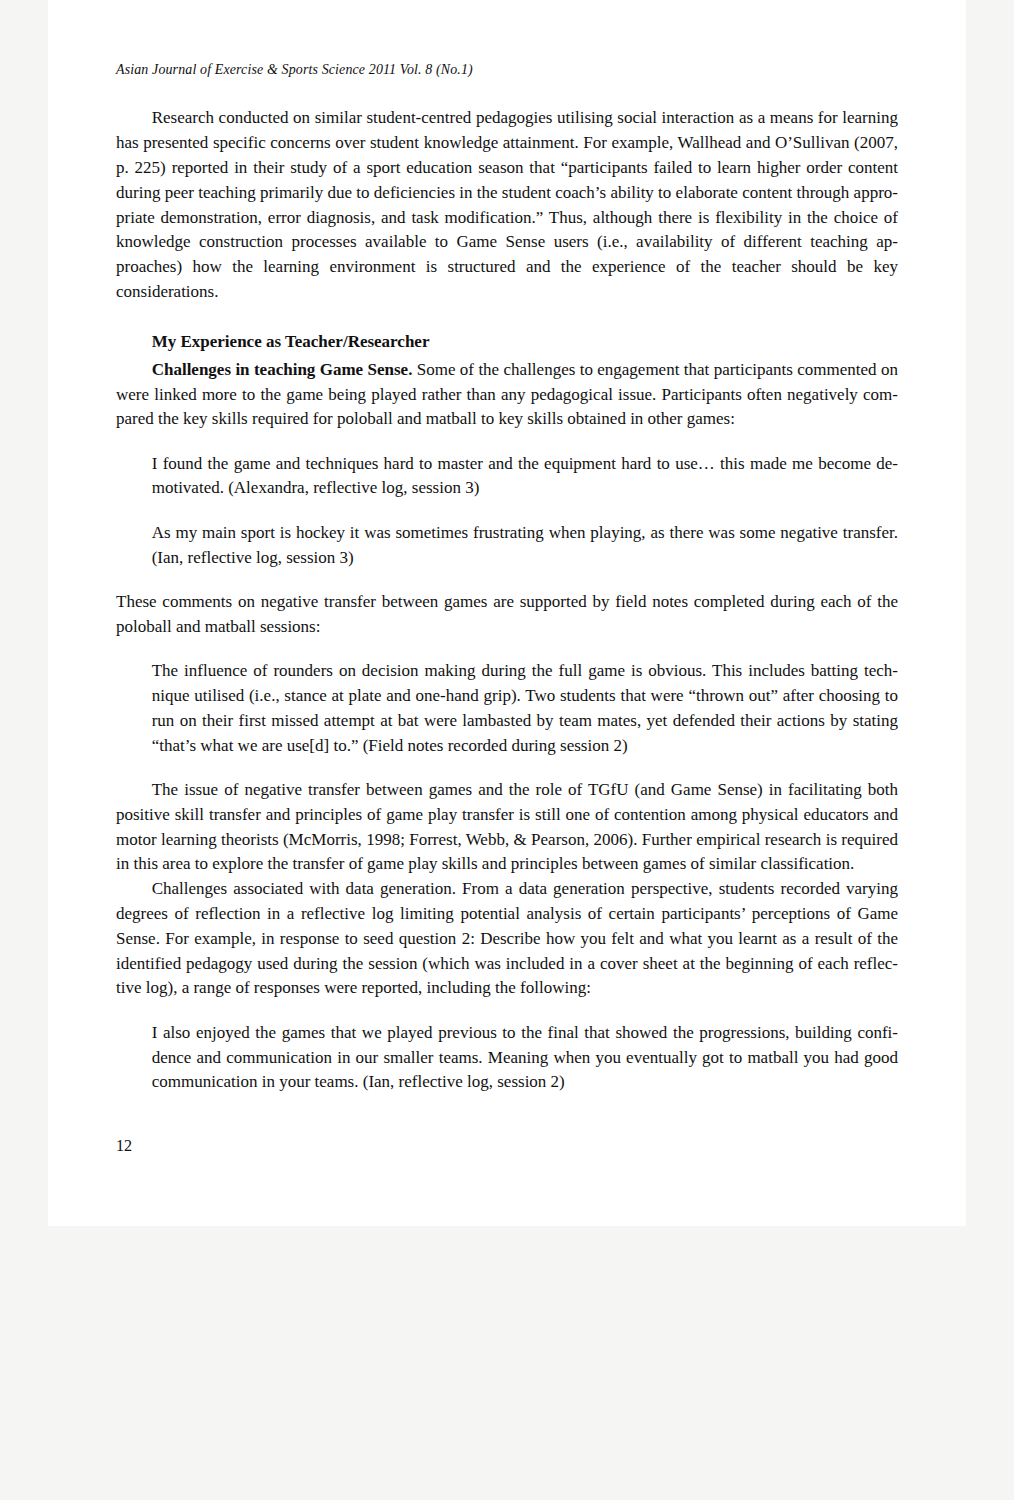Asian Journal of Exercise & Sports Science 2011 Vol. 8 (No.1)
Research conducted on similar student-centred pedagogies utilising social interaction as a means for learning has presented specific concerns over student knowledge attainment. For example, Wallhead and O’Sullivan (2007, p. 225) reported in their study of a sport education season that “participants failed to learn higher order content during peer teaching primarily due to deficiencies in the student coach’s ability to elaborate content through appropriate demonstration, error diagnosis, and task modification.” Thus, although there is flexibility in the choice of knowledge construction processes available to Game Sense users (i.e., availability of different teaching approaches) how the learning environment is structured and the experience of the teacher should be key considerations.
My Experience as Teacher/Researcher
Challenges in teaching Game Sense. Some of the challenges to engagement that participants commented on were linked more to the game being played rather than any pedagogical issue. Participants often negatively compared the key skills required for poloball and matball to key skills obtained in other games:
I found the game and techniques hard to master and the equipment hard to use… this made me become de-motivated. (Alexandra, reflective log, session 3)
As my main sport is hockey it was sometimes frustrating when playing, as there was some negative transfer. (Ian, reflective log, session 3)
These comments on negative transfer between games are supported by field notes completed during each of the poloball and matball sessions:
The influence of rounders on decision making during the full game is obvious. This includes batting technique utilised (i.e., stance at plate and one-hand grip). Two students that were “thrown out” after choosing to run on their first missed attempt at bat were lambasted by team mates, yet defended their actions by stating “that’s what we are use[d] to.” (Field notes recorded during session 2)
The issue of negative transfer between games and the role of TGfU (and Game Sense) in facilitating both positive skill transfer and principles of game play transfer is still one of contention among physical educators and motor learning theorists (McMorris, 1998; Forrest, Webb, & Pearson, 2006). Further empirical research is required in this area to explore the transfer of game play skills and principles between games of similar classification.
Challenges associated with data generation. From a data generation perspective, students recorded varying degrees of reflection in a reflective log limiting potential analysis of certain participants’ perceptions of Game Sense. For example, in response to seed question 2: Describe how you felt and what you learnt as a result of the identified pedagogy used during the session (which was included in a cover sheet at the beginning of each reflective log), a range of responses were reported, including the following:
I also enjoyed the games that we played previous to the final that showed the progressions, building confidence and communication in our smaller teams. Meaning when you eventually got to matball you had good communication in your teams. (Ian, reflective log, session 2)
12